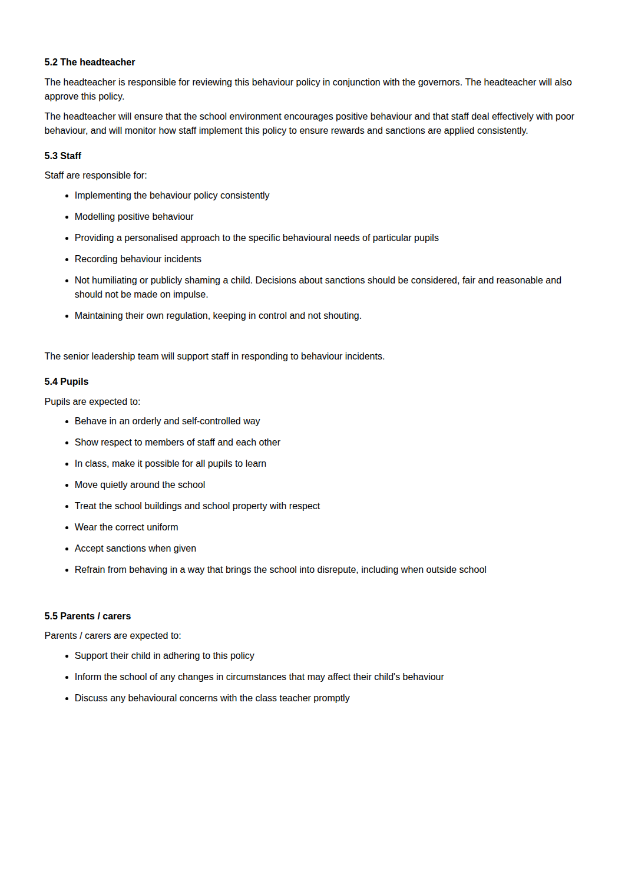5.2 The headteacher
The headteacher is responsible for reviewing this behaviour policy in conjunction with the governors. The headteacher will also approve this policy.
The headteacher will ensure that the school environment encourages positive behaviour and that staff deal effectively with poor behaviour, and will monitor how staff implement this policy to ensure rewards and sanctions are applied consistently.
5.3 Staff
Staff are responsible for:
Implementing the behaviour policy consistently
Modelling positive behaviour
Providing a personalised approach to the specific behavioural needs of particular pupils
Recording behaviour incidents
Not humiliating or publicly shaming a child. Decisions about sanctions should be considered, fair and reasonable and should not be made on impulse.
Maintaining their own regulation, keeping in control and not shouting.
The senior leadership team will support staff in responding to behaviour incidents.
5.4 Pupils
Pupils are expected to:
Behave in an orderly and self-controlled way
Show respect to members of staff and each other
In class, make it possible for all pupils to learn
Move quietly around the school
Treat the school buildings and school property with respect
Wear the correct uniform
Accept sanctions when given
Refrain from behaving in a way that brings the school into disrepute, including when outside school
5.5 Parents / carers
Parents / carers are expected to:
Support their child in adhering to this policy
Inform the school of any changes in circumstances that may affect their child's behaviour
Discuss any behavioural concerns with the class teacher promptly